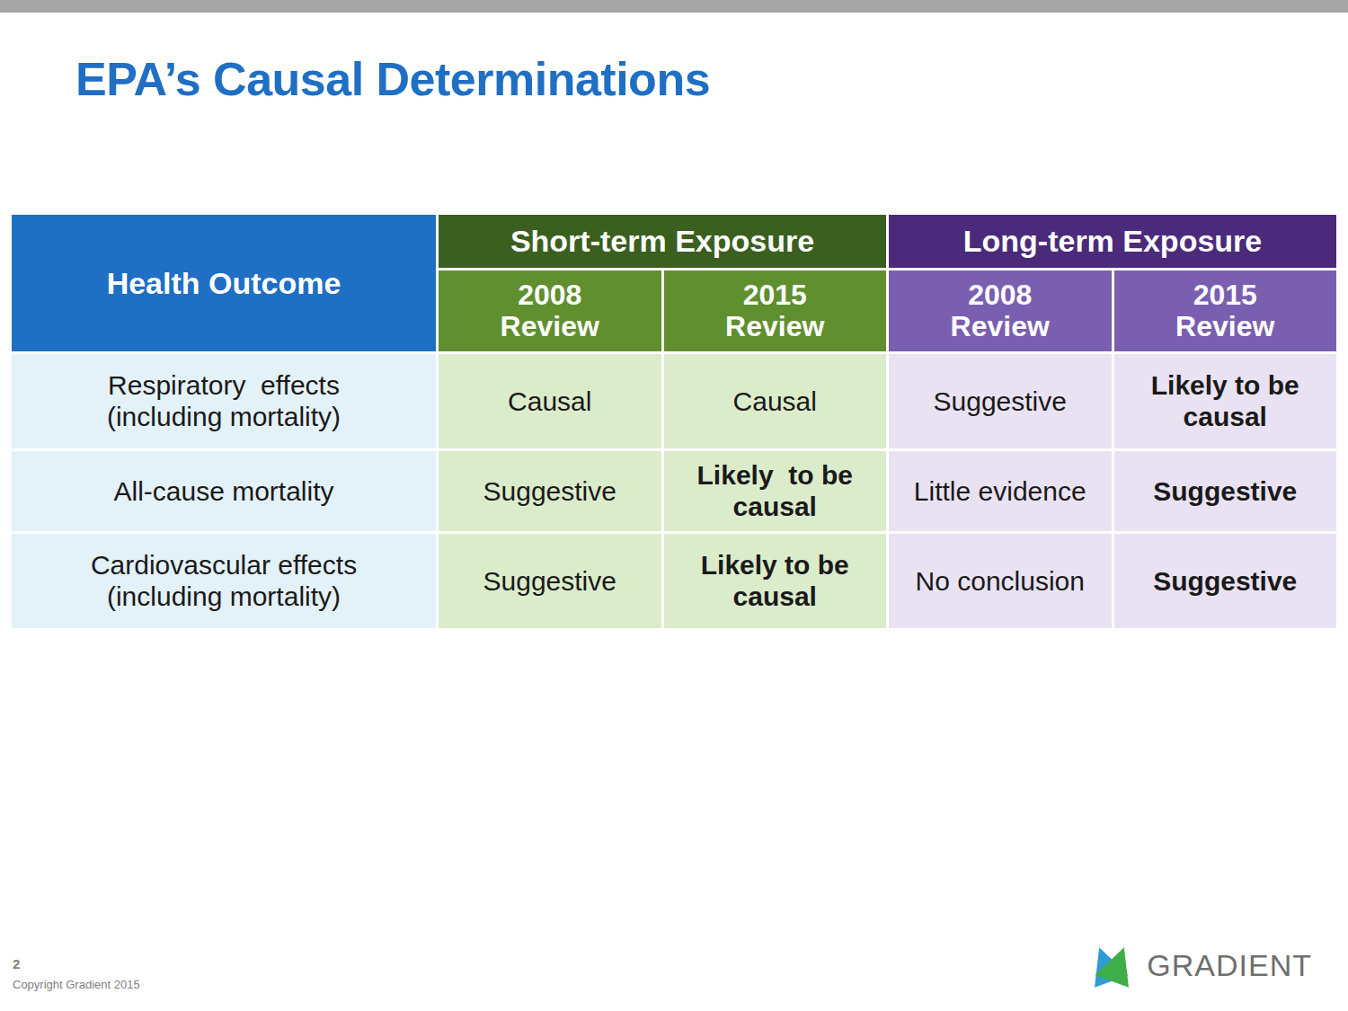EPA’s Causal Determinations
| Health Outcome | Short-term Exposure | Long-term Exposure |
| --- | --- | --- |
| 2008 Review | 2015 Review | 2008 Review | 2015 Review |
| Respiratory effects (including mortality) | Causal | Causal | Suggestive | Likely to be causal |
| All-cause mortality | Suggestive | Likely to be causal | Little evidence | Suggestive |
| Cardiovascular effects (including mortality) | Suggestive | Likely to be causal | No conclusion | Suggestive |
2
Copyright Gradient 2015
GRADIENT